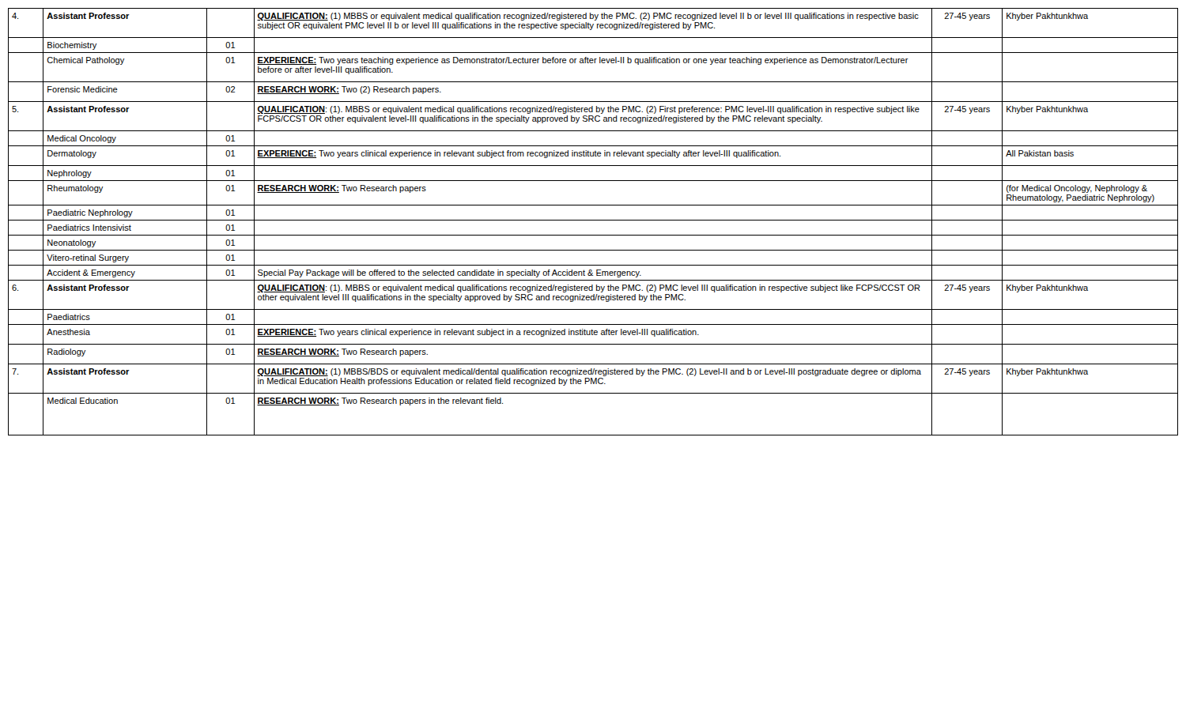| 4. | Assistant Professor | | QUALIFICATION: (1) MBBS or equivalent medical qualification recognized/registered by the PMC. (2) PMC recognized level II b or level III qualifications in respective basic subject OR equivalent PMC level II b or level III qualifications in the respective specialty recognized/registered by PMC. | 27-45 years | Khyber Pakhtunkhwa |
| | Biochemistry | 01 | | | |
| | Chemical Pathology | 01 | EXPERIENCE: Two years teaching experience as Demonstrator/Lecturer before or after level-II b qualification or one year teaching experience as Demonstrator/Lecturer before or after level-III qualification. | | |
| | Forensic Medicine | 02 | RESEARCH WORK: Two (2) Research papers. | | |
| 5. | Assistant Professor | | QUALIFICATION : (1). MBBS or equivalent medical qualifications recognized/registered by the PMC. (2) First preference: PMC level-III qualification in respective subject like FCPS/CCST OR other equivalent level-III qualifications in the specialty approved by SRC and recognized/registered by the PMC relevant specialty. | 27-45 years | Khyber Pakhtunkhwa |
| | Medical Oncology | 01 | | | |
| | Dermatology | 01 | EXPERIENCE: Two years clinical experience in relevant subject from recognized institute in relevant specialty after level-III qualification. | | All Pakistan basis |
| | Nephrology | 01 | | | |
| | Rheumatology | 01 | RESEARCH WORK: Two Research papers | | (for Medical Oncology, Nephrology & Rheumatology, Paediatric Nephrology) |
| | Paediatric Nephrology | 01 | | | |
| | Paediatrics Intensivist | 01 | | | |
| | Neonatology | 01 | | | |
| | Vitero-retinal Surgery | 01 | | | |
| | Accident & Emergency | 01 | Special Pay Package will be offered to the selected candidate in specialty of Accident & Emergency. | | |
| 6. | Assistant Professor | | QUALIFICATION : (1). MBBS or equivalent medical qualifications recognized/registered by the PMC. (2) PMC level III qualification in respective subject like FCPS/CCST OR other equivalent level III qualifications in the specialty approved by SRC and recognized/registered by the PMC. | 27-45 years | Khyber Pakhtunkhwa |
| | Paediatrics | 01 | | | |
| | Anesthesia | 01 | EXPERIENCE: Two years clinical experience in relevant subject in a recognized institute after level-III qualification. | | |
| | Radiology | 01 | RESEARCH WORK: Two Research papers. | | |
| 7. | Assistant Professor | | QUALIFICATION: (1) MBBS/BDS or equivalent medical/dental qualification recognized/registered by the PMC. (2) Level-II and b or Level-III postgraduate degree or diploma in Medical Education Health professions Education or related field recognized by the PMC. | 27-45 years | Khyber Pakhtunkhwa |
| | Medical Education | 01 | RESEARCH WORK: Two Research papers in the relevant field. | | |